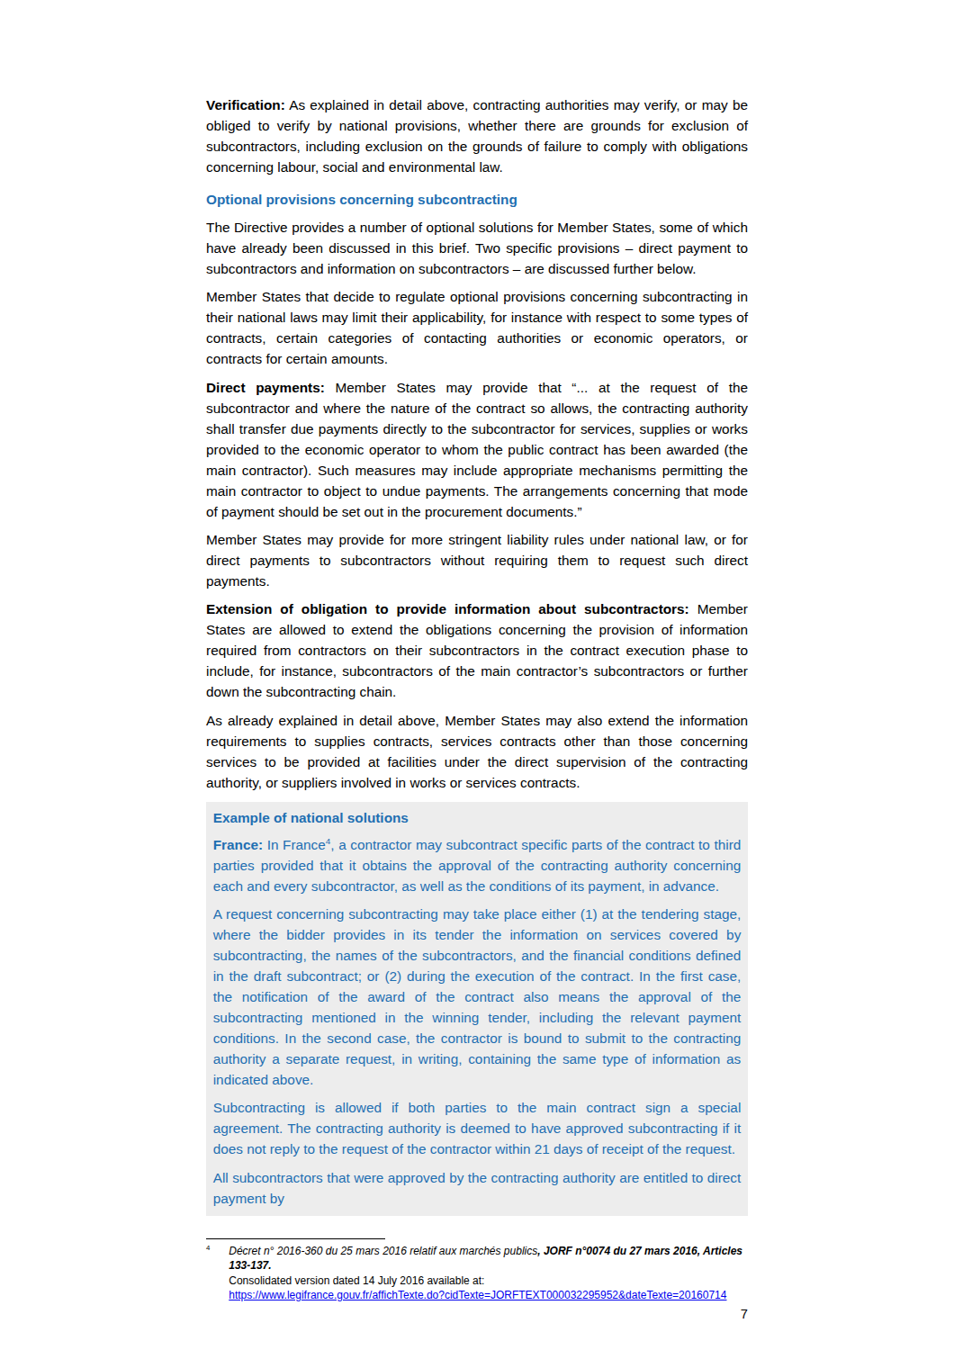Verification: As explained in detail above, contracting authorities may verify, or may be obliged to verify by national provisions, whether there are grounds for exclusion of subcontractors, including exclusion on the grounds of failure to comply with obligations concerning labour, social and environmental law.
Optional provisions concerning subcontracting
The Directive provides a number of optional solutions for Member States, some of which have already been discussed in this brief. Two specific provisions – direct payment to subcontractors and information on subcontractors – are discussed further below.
Member States that decide to regulate optional provisions concerning subcontracting in their national laws may limit their applicability, for instance with respect to some types of contracts, certain categories of contacting authorities or economic operators, or contracts for certain amounts.
Direct payments: Member States may provide that “... at the request of the subcontractor and where the nature of the contract so allows, the contracting authority shall transfer due payments directly to the subcontractor for services, supplies or works provided to the economic operator to whom the public contract has been awarded (the main contractor). Such measures may include appropriate mechanisms permitting the main contractor to object to undue payments. The arrangements concerning that mode of payment should be set out in the procurement documents.”
Member States may provide for more stringent liability rules under national law, or for direct payments to subcontractors without requiring them to request such direct payments.
Extension of obligation to provide information about subcontractors: Member States are allowed to extend the obligations concerning the provision of information required from contractors on their subcontractors in the contract execution phase to include, for instance, subcontractors of the main contractor’s subcontractors or further down the subcontracting chain.
As already explained in detail above, Member States may also extend the information requirements to supplies contracts, services contracts other than those concerning services to be provided at facilities under the direct supervision of the contracting authority, or suppliers involved in works or services contracts.
Example of national solutions
France: In France4, a contractor may subcontract specific parts of the contract to third parties provided that it obtains the approval of the contracting authority concerning each and every subcontractor, as well as the conditions of its payment, in advance.
A request concerning subcontracting may take place either (1) at the tendering stage, where the bidder provides in its tender the information on services covered by subcontracting, the names of the subcontractors, and the financial conditions defined in the draft subcontract; or (2) during the execution of the contract. In the first case, the notification of the award of the contract also means the approval of the subcontracting mentioned in the winning tender, including the relevant payment conditions. In the second case, the contractor is bound to submit to the contracting authority a separate request, in writing, containing the same type of information as indicated above.
Subcontracting is allowed if both parties to the main contract sign a special agreement. The contracting authority is deemed to have approved subcontracting if it does not reply to the request of the contractor within 21 days of receipt of the request.
All subcontractors that were approved by the contracting authority are entitled to direct payment by
4
Décret n° 2016-360 du 25 mars 2016 relatif aux marchés publics, JORF n°0074 du 27 mars 2016, Articles 133-137.
Consolidated version dated 14 July 2016 available at:
https://www.legifrance.gouv.fr/affichTexte.do?cidTexte=JORFTEXT000032295952&dateTexte=20160714
7